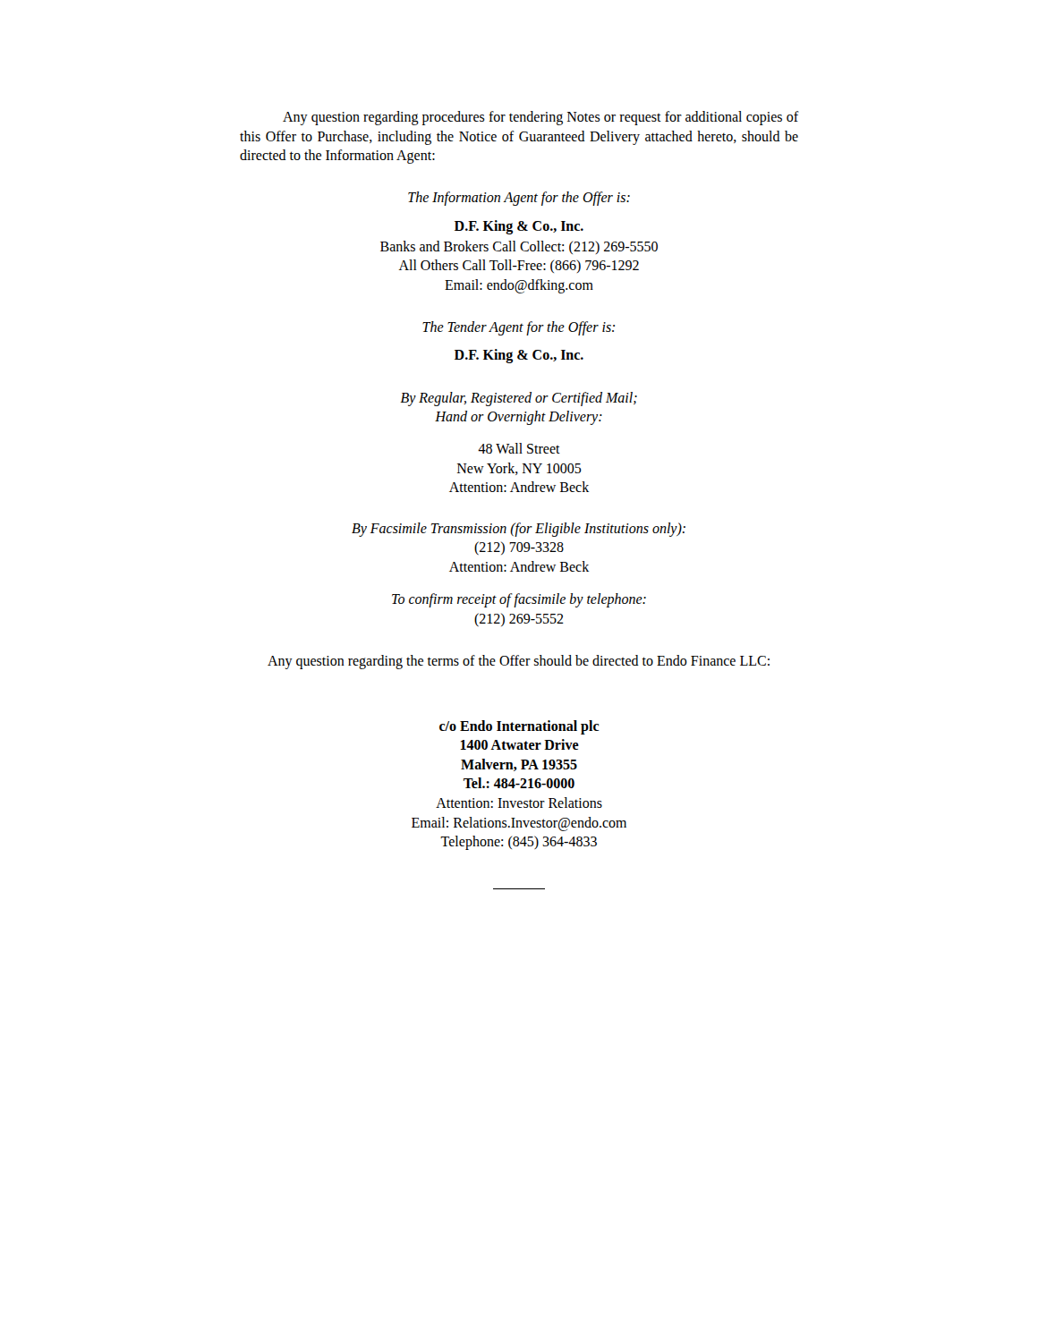Any question regarding procedures for tendering Notes or request for additional copies of this Offer to Purchase, including the Notice of Guaranteed Delivery attached hereto, should be directed to the Information Agent:
The Information Agent for the Offer is:
D.F. King & Co., Inc.
Banks and Brokers Call Collect: (212) 269-5550
All Others Call Toll-Free: (866) 796-1292
Email: endo@dfking.com
The Tender Agent for the Offer is:
D.F. King & Co., Inc.
By Regular, Registered or Certified Mail;
Hand or Overnight Delivery:
48 Wall Street
New York, NY 10005
Attention: Andrew Beck
By Facsimile Transmission (for Eligible Institutions only):
(212) 709-3328
Attention: Andrew Beck
To confirm receipt of facsimile by telephone:
(212) 269-5552
Any question regarding the terms of the Offer should be directed to Endo Finance LLC:
c/o Endo International plc
1400 Atwater Drive
Malvern, PA 19355
Tel.: 484-216-0000
Attention: Investor Relations
Email: Relations.Investor@endo.com
Telephone: (845) 364-4833